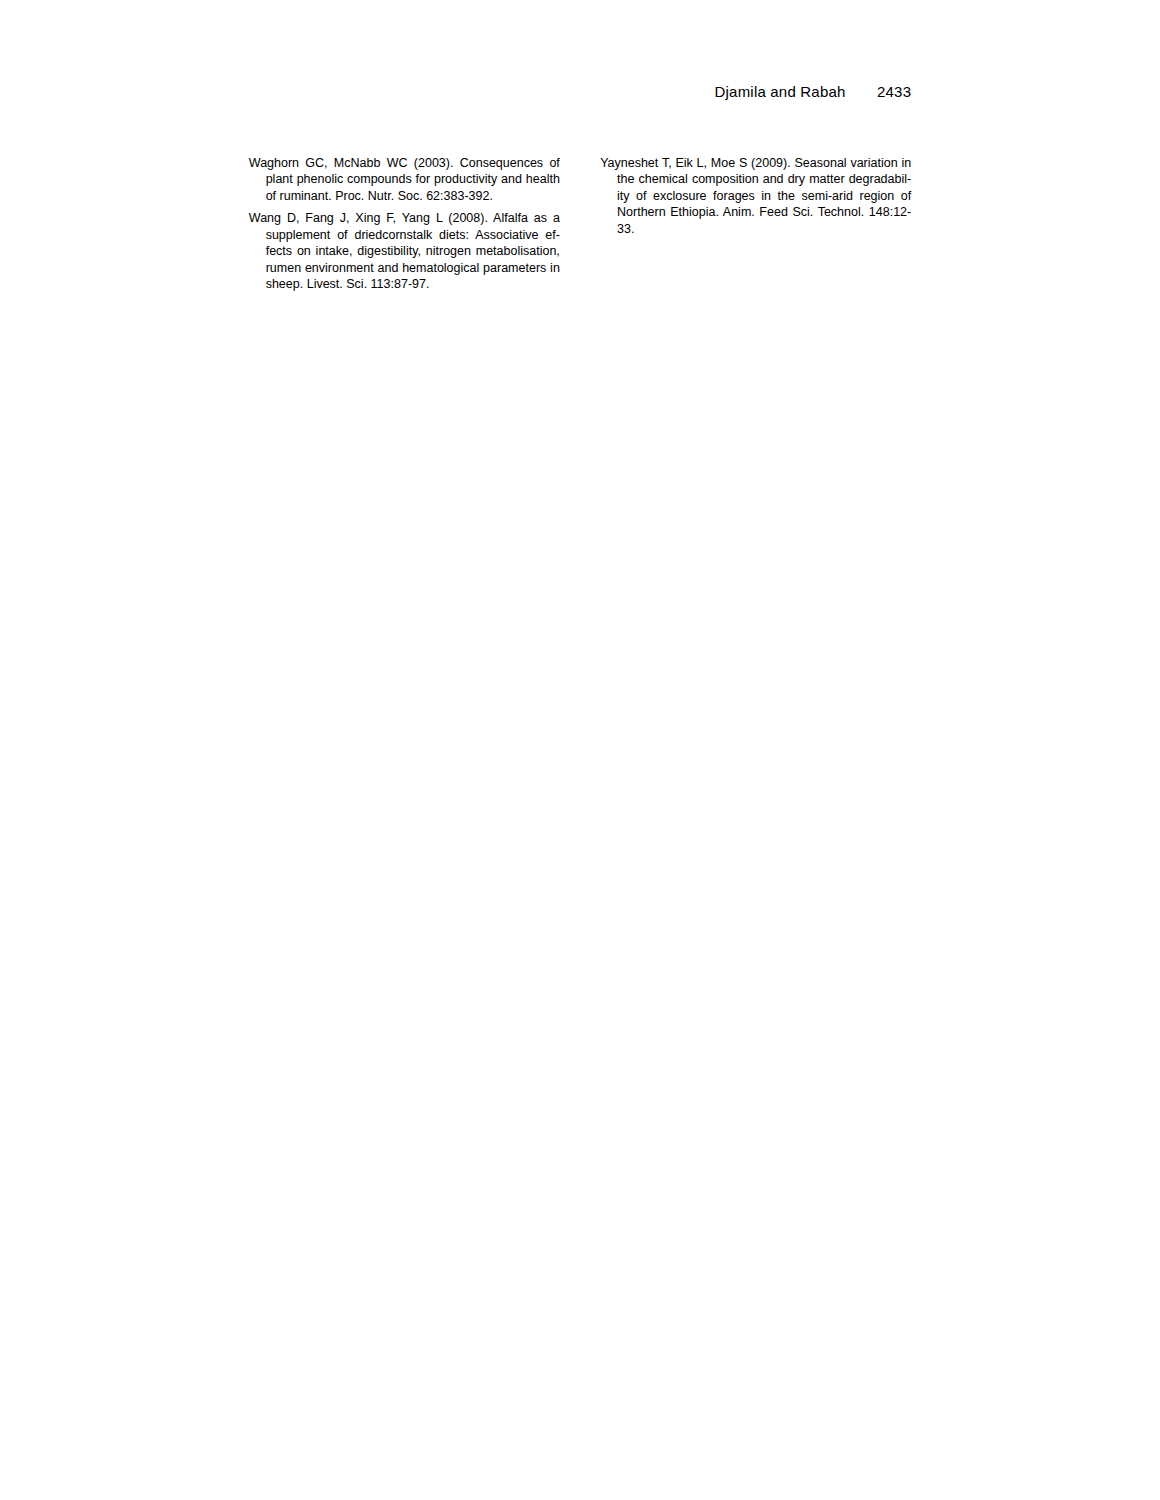Djamila and Rabah 2433
Waghorn GC, McNabb WC (2003). Consequences of plant phenolic compounds for productivity and health of ruminant. Proc. Nutr. Soc. 62:383-392.
Wang D, Fang J, Xing F, Yang L (2008). Alfalfa as a supplement of driedcornstalk diets: Associative effects on intake, digestibility, nitrogen metabolisation, rumen environment and hematological parameters in sheep. Livest. Sci. 113:87-97.
Yayneshet T, Eik L, Moe S (2009). Seasonal variation in the chemical composition and dry matter degradability of exclosure forages in the semi-arid region of Northern Ethiopia. Anim. Feed Sci. Technol. 148:12-33.